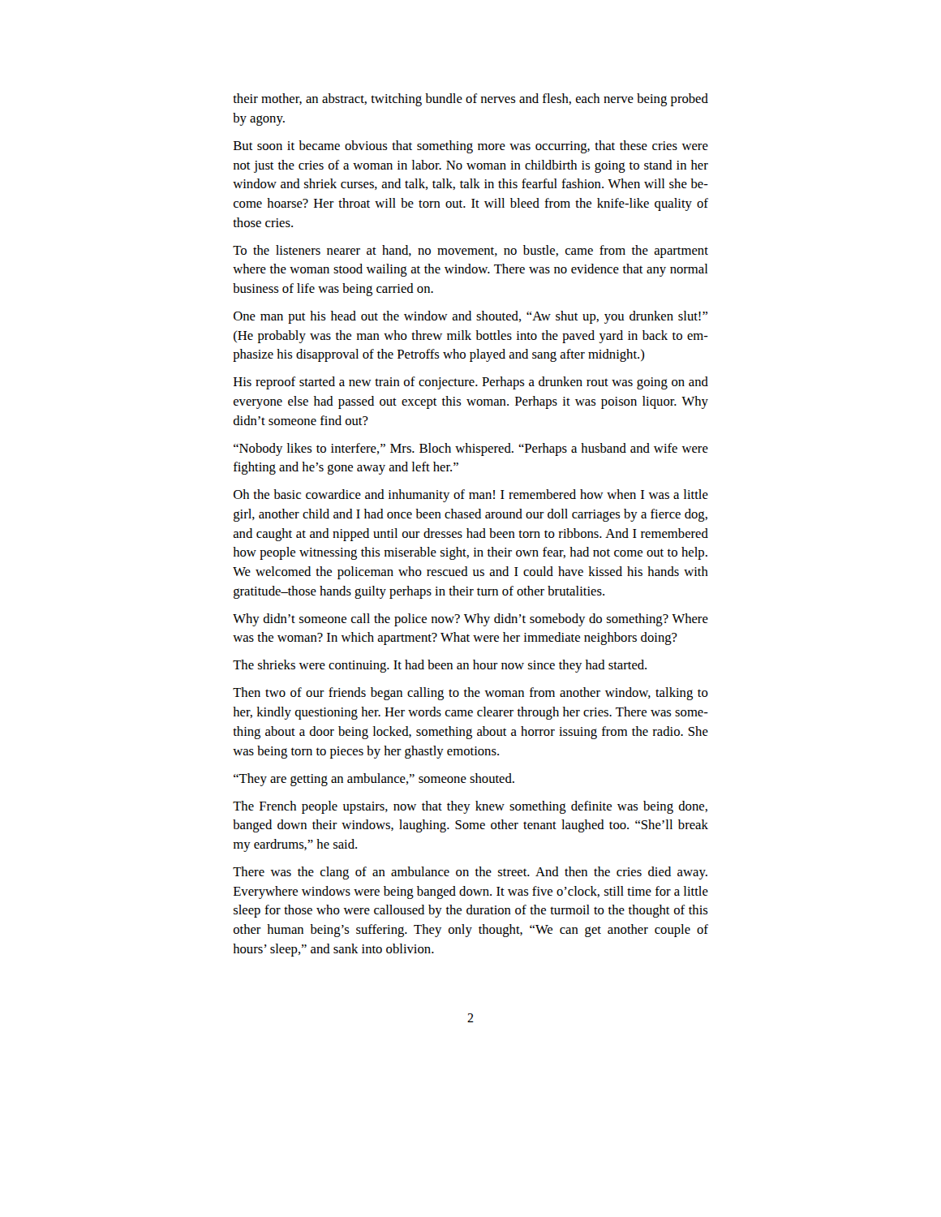their mother, an abstract, twitching bundle of nerves and flesh, each nerve being probed by agony.
But soon it became obvious that something more was occurring, that these cries were not just the cries of a woman in labor. No woman in childbirth is going to stand in her window and shriek curses, and talk, talk, talk in this fearful fashion. When will she become hoarse? Her throat will be torn out. It will bleed from the knife-like quality of those cries.
To the listeners nearer at hand, no movement, no bustle, came from the apartment where the woman stood wailing at the window. There was no evidence that any normal business of life was being carried on.
One man put his head out the window and shouted, “Aw shut up, you drunken slut!” (He probably was the man who threw milk bottles into the paved yard in back to emphasize his disapproval of the Petroffs who played and sang after midnight.)
His reproof started a new train of conjecture. Perhaps a drunken rout was going on and everyone else had passed out except this woman. Perhaps it was poison liquor. Why didn’t someone find out?
“Nobody likes to interfere,” Mrs. Bloch whispered. “Perhaps a husband and wife were fighting and he’s gone away and left her.”
Oh the basic cowardice and inhumanity of man! I remembered how when I was a little girl, another child and I had once been chased around our doll carriages by a fierce dog, and caught at and nipped until our dresses had been torn to ribbons. And I remembered how people witnessing this miserable sight, in their own fear, had not come out to help. We welcomed the policeman who rescued us and I could have kissed his hands with gratitude–those hands guilty perhaps in their turn of other brutalities.
Why didn’t someone call the police now? Why didn’t somebody do something? Where was the woman? In which apartment? What were her immediate neighbors doing?
The shrieks were continuing. It had been an hour now since they had started.
Then two of our friends began calling to the woman from another window, talking to her, kindly questioning her. Her words came clearer through her cries. There was something about a door being locked, something about a horror issuing from the radio. She was being torn to pieces by her ghastly emotions.
“They are getting an ambulance,” someone shouted.
The French people upstairs, now that they knew something definite was being done, banged down their windows, laughing. Some other tenant laughed too. “She’ll break my eardrums,” he said.
There was the clang of an ambulance on the street. And then the cries died away. Everywhere windows were being banged down. It was five o’clock, still time for a little sleep for those who were calloused by the duration of the turmoil to the thought of this other human being’s suffering. They only thought, “We can get another couple of hours’ sleep,” and sank into oblivion.
2